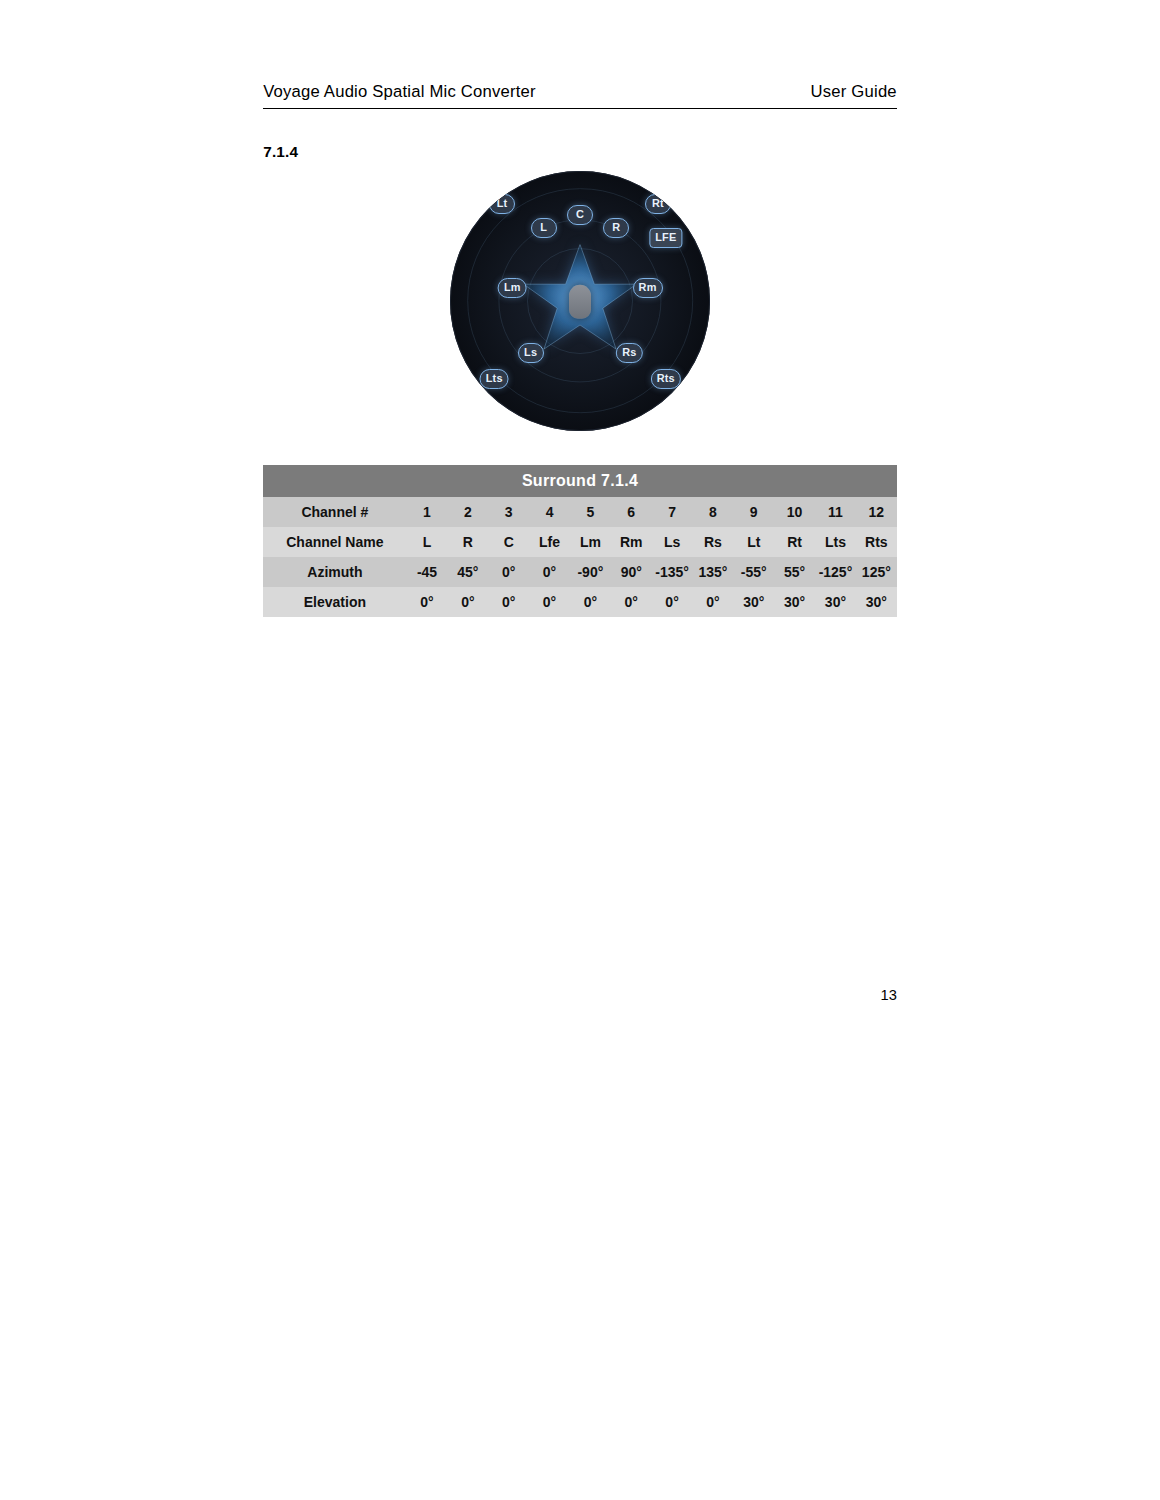Voyage Audio Spatial Mic Converter
User Guide
7.1.4
C
L
R
Lt
Rt
LFE
Lm
Rm
Ls
Rs
Lts
Rts
Surround 7.1.4
| Channel # | 1 | 2 | 3 | 4 | 5 | 6 | 7 | 8 | 9 | 10 | 11 | 12 |
| Channel Name | L | R | C | Lfe | Lm | Rm | Ls | Rs | Lt | Rt | Lts | Rts |
| Azimuth | -45 | 45° | 0° | 0° | -90° | 90° | -135° | 135° | -55° | 55° | -125° | 125° |
| Elevation | 0° | 0° | 0° | 0° | 0° | 0° | 0° | 0° | 30° | 30° | 30° | 30° |
13